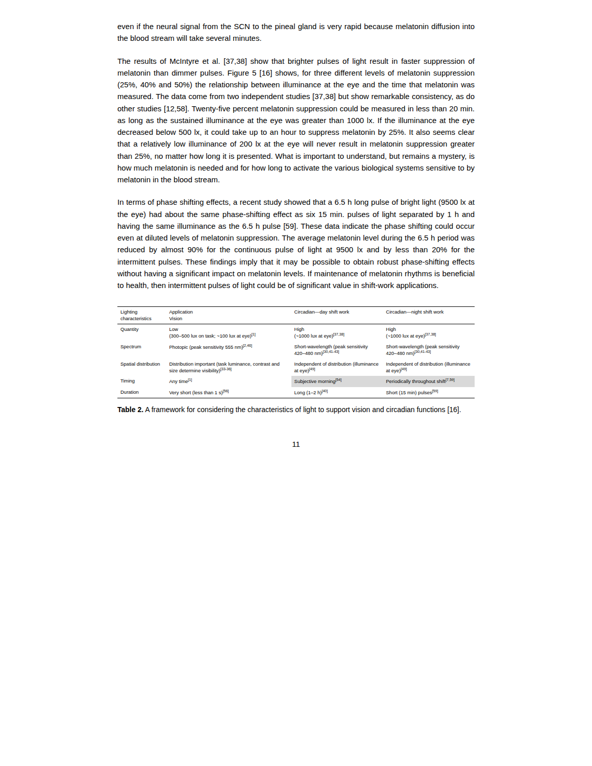even if the neural signal from the SCN to the pineal gland is very rapid because melatonin diffusion into the blood stream will take several minutes.
The results of McIntyre et al. [37,38] show that brighter pulses of light result in faster suppression of melatonin than dimmer pulses. Figure 5 [16] shows, for three different levels of melatonin suppression (25%, 40% and 50%) the relationship between illuminance at the eye and the time that melatonin was measured. The data come from two independent studies [37,38] but show remarkable consistency, as do other studies [12,58]. Twenty-five percent melatonin suppression could be measured in less than 20 min. as long as the sustained illuminance at the eye was greater than 1000 lx. If the illuminance at the eye decreased below 500 lx, it could take up to an hour to suppress melatonin by 25%. It also seems clear that a relatively low illuminance of 200 lx at the eye will never result in melatonin suppression greater than 25%, no matter how long it is presented. What is important to understand, but remains a mystery, is how much melatonin is needed and for how long to activate the various biological systems sensitive to by melatonin in the blood stream.
In terms of phase shifting effects, a recent study showed that a 6.5 h long pulse of bright light (9500 lx at the eye) had about the same phase-shifting effect as six 15 min. pulses of light separated by 1 h and having the same illuminance as the 6.5 h pulse [59]. These data indicate the phase shifting could occur even at diluted levels of melatonin suppression. The average melatonin level during the 6.5 h period was reduced by almost 90% for the continuous pulse of light at 9500 lx and by less than 20% for the intermittent pulses. These findings imply that it may be possible to obtain robust phase-shifting effects without having a significant impact on melatonin levels. If maintenance of melatonin rhythms is beneficial to health, then intermittent pulses of light could be of significant value in shift-work applications.
| Lighting characteristics | Application Vision | Circadian—day shift work | Circadian—night shift work |
| --- | --- | --- | --- |
| Quantity | Low (300–500 lux on task; ~100 lux at eye) [1] | High (~1000 lux at eye) [37,38] | High (~1000 lux at eye) [37,38] |
| Spectrum | Photopic (peak sensitivity 555 nm) [2,46] | Short-wavelength (peak sensitivity 420–480 nm) [30,41-43] | Short-wavelength (peak sensitivity 420–480 nm) [30,41-43] |
| Spatial distribution | Distribution important (task luminance, contrast and size determine visibility) [33-36] | Independent of distribution (illuminance at eye) [49] | Independent of distribution (illuminance at eye) [49] |
| Timing | Any time [1] | Subjective morning [54] | Periodically throughout shift [7,59] |
| Duration | Very short (less than 1 s) [56] | Long (1–2 h) [40] | Short (15 min) pulses [59] |
Table 2. A framework for considering the characteristics of light to support vision and circadian functions [16].
11